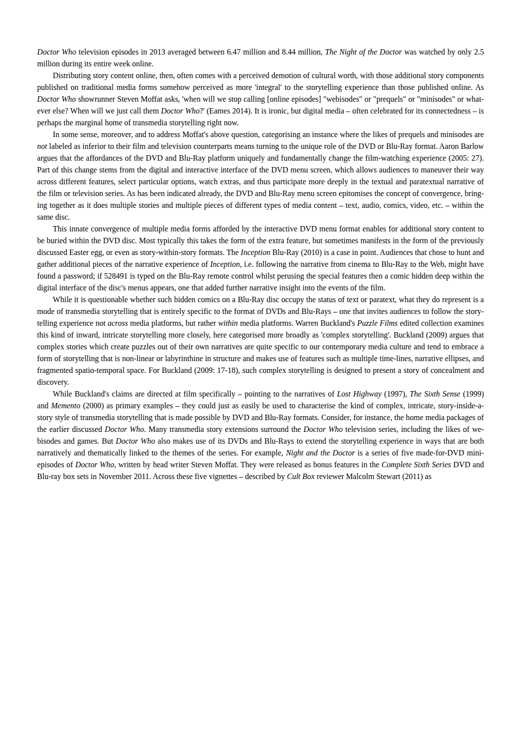Doctor Who television episodes in 2013 averaged between 6.47 million and 8.44 million, The Night of the Doctor was watched by only 2.5 million during its entire week online.
Distributing story content online, then, often comes with a perceived demotion of cultural worth, with those additional story components published on traditional media forms somehow perceived as more 'integral' to the storytelling experience than those published online. As Doctor Who showrunner Steven Moffat asks, 'when will we stop calling [online episodes] "webisodes" or "prequels" or "minisodes" or whatever else? When will we just call them Doctor Who?' (Eames 2014). It is ironic, but digital media – often celebrated for its connectedness – is perhaps the marginal home of transmedia storytelling right now.
In some sense, moreover, and to address Moffat's above question, categorising an instance where the likes of prequels and minisodes are not labeled as inferior to their film and television counterparts means turning to the unique role of the DVD or Blu-Ray format. Aaron Barlow argues that the affordances of the DVD and Blu-Ray platform uniquely and fundamentally change the film-watching experience (2005: 27). Part of this change stems from the digital and interactive interface of the DVD menu screen, which allows audiences to maneuver their way across different features, select particular options, watch extras, and thus participate more deeply in the textual and paratextual narrative of the film or television series. As has been indicated already, the DVD and Blu-Ray menu screen epitomises the concept of convergence, bringing together as it does multiple stories and multiple pieces of different types of media content – text, audio, comics, video, etc. – within the same disc.
This innate convergence of multiple media forms afforded by the interactive DVD menu format enables for additional story content to be buried within the DVD disc. Most typically this takes the form of the extra feature, but sometimes manifests in the form of the previously discussed Easter egg, or even as story-within-story formats. The Inception Blu-Ray (2010) is a case in point. Audiences that chose to hunt and gather additional pieces of the narrative experience of Inception, i.e. following the narrative from cinema to Blu-Ray to the Web, might have found a password; if 528491 is typed on the Blu-Ray remote control whilst perusing the special features then a comic hidden deep within the digital interface of the disc's menus appears, one that added further narrative insight into the events of the film.
While it is questionable whether such hidden comics on a Blu-Ray disc occupy the status of text or paratext, what they do represent is a mode of transmedia storytelling that is entirely specific to the format of DVDs and Blu-Rays – one that invites audiences to follow the storytelling experience not across media platforms, but rather within media platforms. Warren Buckland's Puzzle Films edited collection examines this kind of inward, intricate storytelling more closely, here categorised more broadly as 'complex storytelling'. Buckland (2009) argues that complex stories which create puzzles out of their own narratives are quite specific to our contemporary media culture and tend to embrace a form of storytelling that is non-linear or labyrinthine in structure and makes use of features such as multiple time-lines, narrative ellipses, and fragmented spatio-temporal space. For Buckland (2009: 17-18), such complex storytelling is designed to present a story of concealment and discovery.
While Buckland's claims are directed at film specifically – pointing to the narratives of Lost Highway (1997), The Sixth Sense (1999) and Memento (2000) as primary examples – they could just as easily be used to characterise the kind of complex, intricate, story-inside-a-story style of transmedia storytelling that is made possible by DVD and Blu-Ray formats. Consider, for instance, the home media packages of the earlier discussed Doctor Who. Many transmedia story extensions surround the Doctor Who television series, including the likes of webisodes and games. But Doctor Who also makes use of its DVDs and Blu-Rays to extend the storytelling experience in ways that are both narratively and thematically linked to the themes of the series. For example, Night and the Doctor is a series of five made-for-DVD mini-episodes of Doctor Who, written by head writer Steven Moffat. They were released as bonus features in the Complete Sixth Series DVD and Blu-ray box sets in November 2011. Across these five vignettes – described by Cult Box reviewer Malcolm Stewart (2011) as